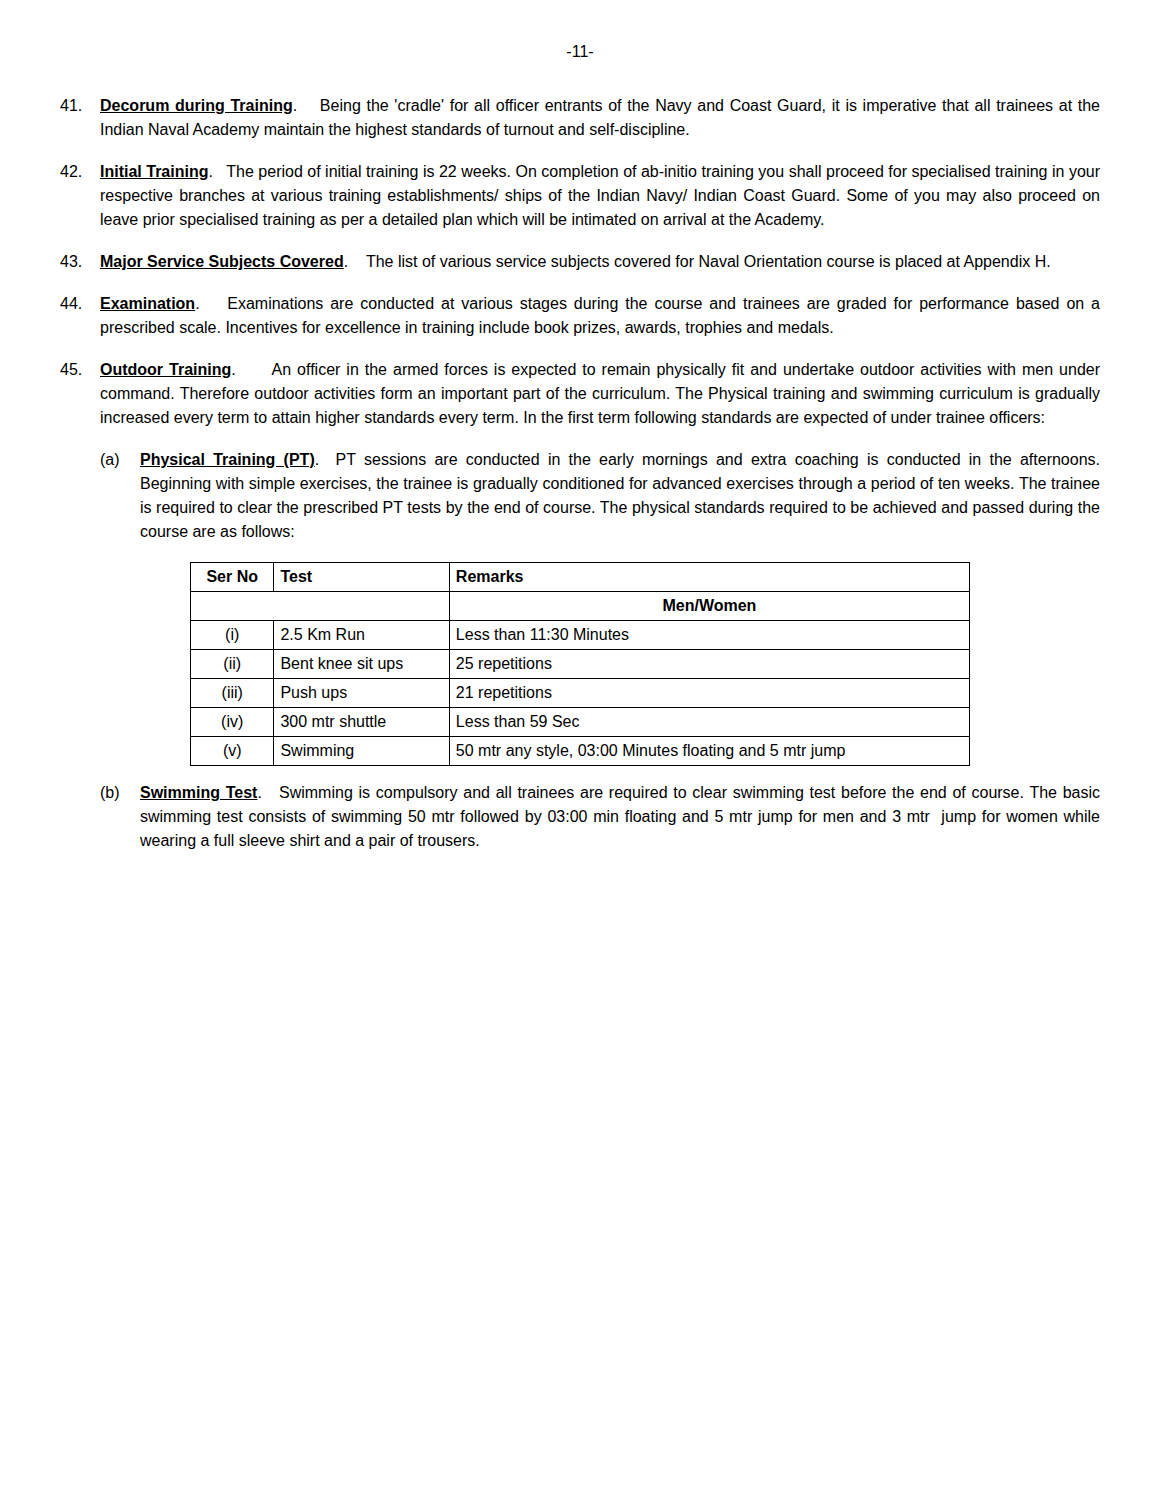-11-
41.
Decorum during Training. Being the 'cradle' for all officer entrants of the Navy and Coast Guard, it is imperative that all trainees at the Indian Naval Academy maintain the highest standards of turnout and self-discipline.
42.
Initial Training. The period of initial training is 22 weeks. On completion of ab-initio training you shall proceed for specialised training in your respective branches at various training establishments/ ships of the Indian Navy/ Indian Coast Guard. Some of you may also proceed on leave prior specialised training as per a detailed plan which will be intimated on arrival at the Academy.
43.
Major Service Subjects Covered. The list of various service subjects covered for Naval Orientation course is placed at Appendix H.
44.
Examination. Examinations are conducted at various stages during the course and trainees are graded for performance based on a prescribed scale. Incentives for excellence in training include book prizes, awards, trophies and medals.
45.
Outdoor Training. An officer in the armed forces is expected to remain physically fit and undertake outdoor activities with men under command. Therefore outdoor activities form an important part of the curriculum. The Physical training and swimming curriculum is gradually increased every term to attain higher standards every term. In the first term following standards are expected of under trainee officers:
(a)
Physical Training (PT). PT sessions are conducted in the early mornings and extra coaching is conducted in the afternoons. Beginning with simple exercises, the trainee is gradually conditioned for advanced exercises through a period of ten weeks. The trainee is required to clear the prescribed PT tests by the end of course. The physical standards required to be achieved and passed during the course are as follows:
| Ser No | Test | Remarks |
| --- | --- | --- |
| | | Men/Women |
| (i) | 2.5 Km Run | Less than 11:30 Minutes |
| (ii) | Bent knee sit ups | 25 repetitions |
| (iii) | Push ups | 21 repetitions |
| (iv) | 300 mtr shuttle | Less than 59 Sec |
| (v) | Swimming | 50 mtr any style, 03:00 Minutes floating and 5 mtr jump |
(b)
Swimming Test. Swimming is compulsory and all trainees are required to clear swimming test before the end of course. The basic swimming test consists of swimming 50 mtr followed by 03:00 min floating and 5 mtr jump for men and 3 mtr jump for women while wearing a full sleeve shirt and a pair of trousers.